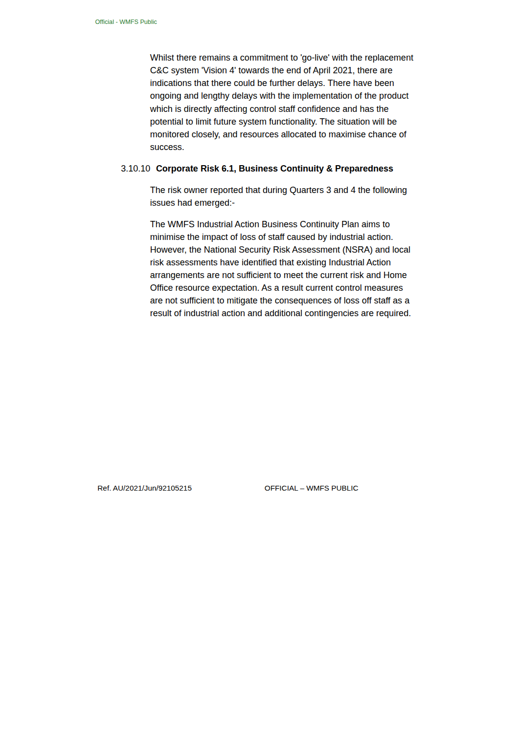Official - WMFS Public
Whilst there remains a commitment to 'go-live' with the replacement C&C system 'Vision 4' towards the end of April 2021, there are indications that there could be further delays. There have been ongoing and lengthy delays with the implementation of the product which is directly affecting control staff confidence and has the potential to limit future system functionality. The situation will be monitored closely, and resources allocated to maximise chance of success.
3.10.10
Corporate Risk 6.1, Business Continuity & Preparedness
The risk owner reported that during Quarters 3 and 4 the following issues had emerged:-
The WMFS Industrial Action Business Continuity Plan aims to minimise the impact of loss of staff caused by industrial action. However, the National Security Risk Assessment (NSRA) and local risk assessments have identified that existing Industrial Action arrangements are not sufficient to meet the current risk and Home Office resource expectation. As a result current control measures are not sufficient to mitigate the consequences of loss off staff as a result of industrial action and additional contingencies are required.
Ref. AU/2021/Jun/92105215 OFFICIAL – WMFS PUBLIC